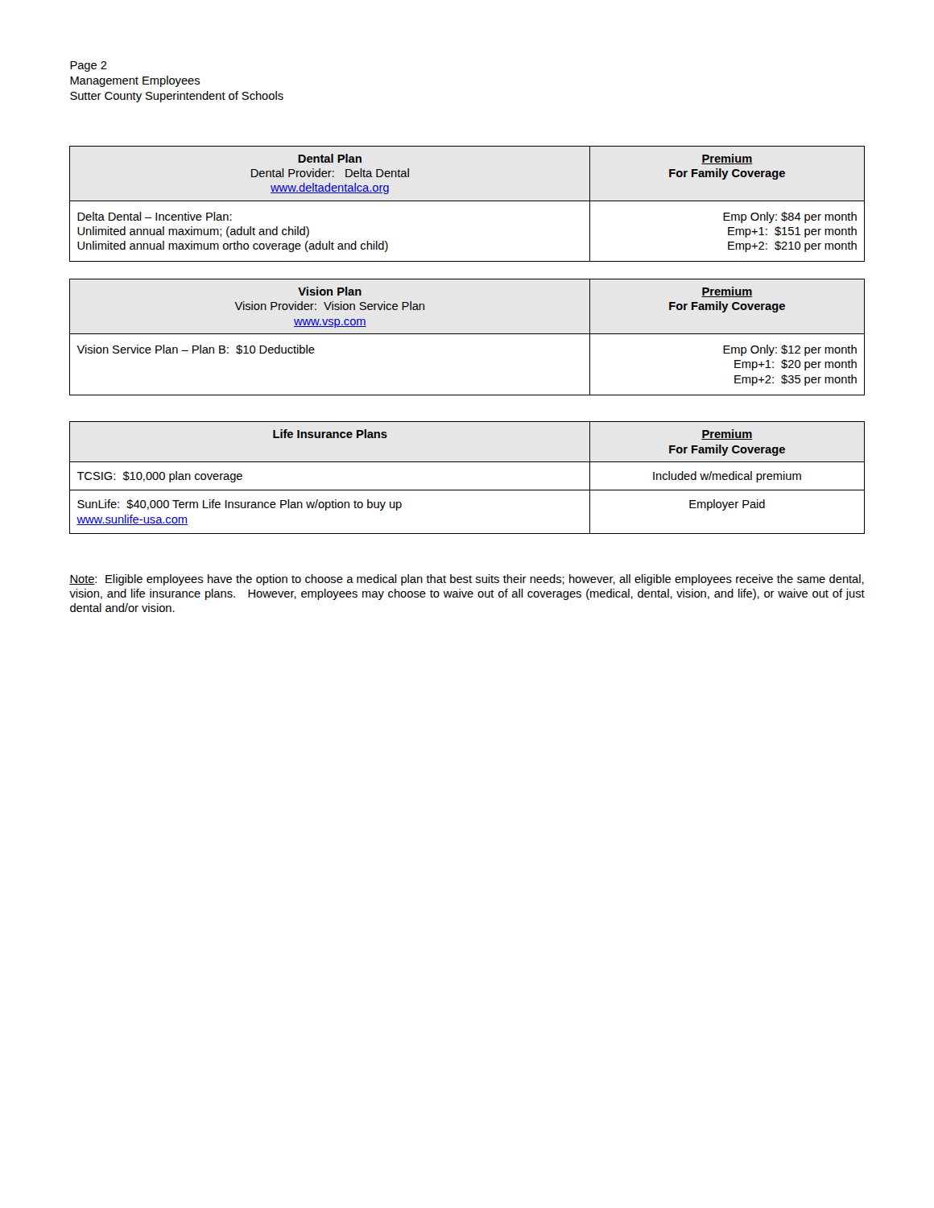Page 2
Management Employees
Sutter County Superintendent of Schools
| Dental Plan Dental Provider: Delta Dental www.deltadentalca.org | Premium For Family Coverage |
| Delta Dental – Incentive Plan: Unlimited annual maximum; (adult and child) Unlimited annual maximum ortho coverage (adult and child) | Emp Only: $84 per month Emp+1: $151 per month Emp+2: $210 per month |
| Vision Plan Vision Provider: Vision Service Plan www.vsp.com | Premium For Family Coverage |
| Vision Service Plan – Plan B: $10 Deductible | Emp Only: $12 per month Emp+1: $20 per month Emp+2: $35 per month |
| Life Insurance Plans | Premium For Family Coverage |
| TCSIG: $10,000 plan coverage | Included w/medical premium |
| SunLife: $40,000 Term Life Insurance Plan w/option to buy up www.sunlife-usa.com | Employer Paid |
Note: Eligible employees have the option to choose a medical plan that best suits their needs; however, all eligible employees receive the same dental, vision, and life insurance plans. However, employees may choose to waive out of all coverages (medical, dental, vision, and life), or waive out of just dental and/or vision.